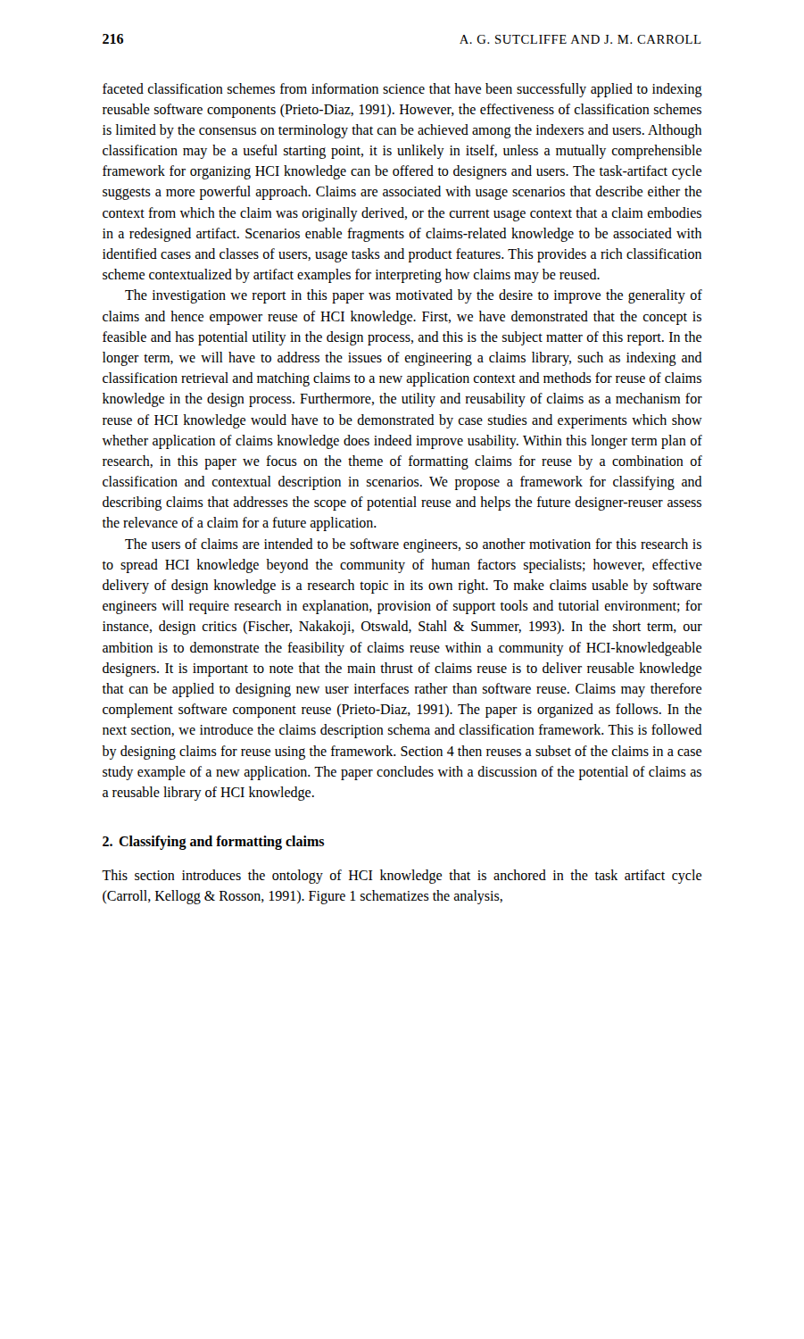216 A. G. Sutcliffe and J. M. Carroll
faceted classification schemes from information science that have been successfully applied to indexing reusable software components (Prieto-Diaz, 1991). However, the effectiveness of classification schemes is limited by the consensus on terminology that can be achieved among the indexers and users. Although classification may be a useful starting point, it is unlikely in itself, unless a mutually comprehensible framework for organizing HCI knowledge can be offered to designers and users. The task-artifact cycle suggests a more powerful approach. Claims are associated with usage scenarios that describe either the context from which the claim was originally derived, or the current usage context that a claim embodies in a redesigned artifact. Scenarios enable fragments of claims-related knowledge to be associated with identified cases and classes of users, usage tasks and product features. This provides a rich classification scheme contextualized by artifact examples for interpreting how claims may be reused.
The investigation we report in this paper was motivated by the desire to improve the generality of claims and hence empower reuse of HCI knowledge. First, we have demonstrated that the concept is feasible and has potential utility in the design process, and this is the subject matter of this report. In the longer term, we will have to address the issues of engineering a claims library, such as indexing and classification retrieval and matching claims to a new application context and methods for reuse of claims knowledge in the design process. Furthermore, the utility and reusability of claims as a mechanism for reuse of HCI knowledge would have to be demonstrated by case studies and experiments which show whether application of claims knowledge does indeed improve usability. Within this longer term plan of research, in this paper we focus on the theme of formatting claims for reuse by a combination of classification and contextual description in scenarios. We propose a framework for classifying and describing claims that addresses the scope of potential reuse and helps the future designer-reuser assess the relevance of a claim for a future application.
The users of claims are intended to be software engineers, so another motivation for this research is to spread HCI knowledge beyond the community of human factors specialists; however, effective delivery of design knowledge is a research topic in its own right. To make claims usable by software engineers will require research in explanation, provision of support tools and tutorial environment; for instance, design critics (Fischer, Nakakoji, Otswald, Stahl & Summer, 1993). In the short term, our ambition is to demonstrate the feasibility of claims reuse within a community of HCI-knowledgeable designers. It is important to note that the main thrust of claims reuse is to deliver reusable knowledge that can be applied to designing new user interfaces rather than software reuse. Claims may therefore complement software component reuse (Prieto-Diaz, 1991). The paper is organized as follows. In the next section, we introduce the claims description schema and classification framework. This is followed by designing claims for reuse using the framework. Section 4 then reuses a subset of the claims in a case study example of a new application. The paper concludes with a discussion of the potential of claims as a reusable library of HCI knowledge.
2. Classifying and formatting claims
This section introduces the ontology of HCI knowledge that is anchored in the task artifact cycle (Carroll, Kellogg & Rosson, 1991). Figure 1 schematizes the analysis,